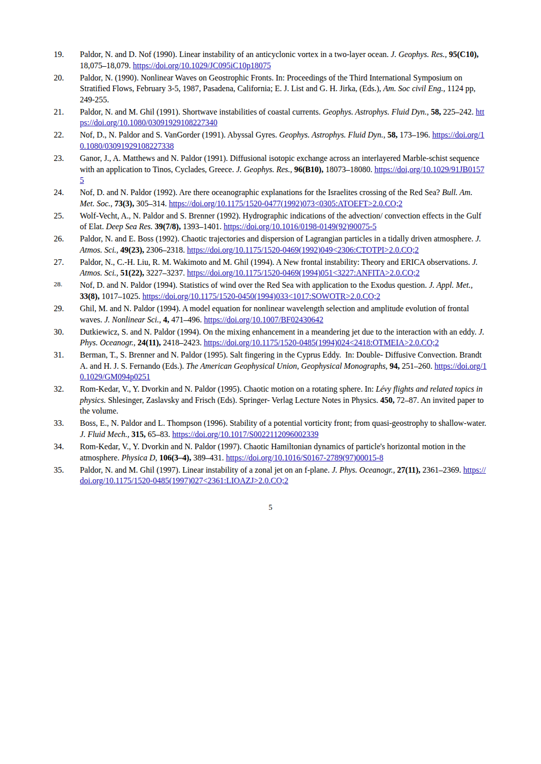19. Paldor, N. and D. Nof (1990). Linear instability of an anticyclonic vortex in a two-layer ocean. J. Geophys. Res., 95(C10), 18,075–18,079. https://doi.org/10.1029/JC095iC10p18075
20. Paldor, N. (1990). Nonlinear Waves on Geostrophic Fronts. In: Proceedings of the Third International Symposium on Stratified Flows, February 3-5, 1987, Pasadena, California; E. J. List and G. H. Jirka, (Eds.), Am. Soc civil Eng., 1124 pp, 249-255.
21. Paldor, N. and M. Ghil (1991). Shortwave instabilities of coastal currents. Geophys. Astrophys. Fluid Dyn., 58, 225–242. https://doi.org/10.1080/03091929108227340
22. Nof, D., N. Paldor and S. VanGorder (1991). Abyssal Gyres. Geophys. Astrophys. Fluid Dyn., 58, 173–196. https://doi.org/10.1080/03091929108227338
23. Ganor, J., A. Matthews and N. Paldor (1991). Diffusional isotopic exchange across an interlayered Marble-schist sequence with an application to Tinos, Cyclades, Greece. J. Geophys. Res., 96(B10), 18073–18080. https://doi,org/10.1029/91JB01575
24. Nof, D. and N. Paldor (1992). Are there oceanographic explanations for the Israelites crossing of the Red Sea? Bull. Am. Met. Soc., 73(3), 305–314. https://doi.org/10.1175/1520-0477(1992)073<0305:ATOEFT>2.0.CO;2
25. Wolf-Vecht, A., N. Paldor and S. Brenner (1992). Hydrographic indications of the advection/ convection effects in the Gulf of Elat. Deep Sea Res. 39(7/8), 1393–1401. https://doi.org/10.1016/0198-0149(92)90075-5
26. Paldor, N. and E. Boss (1992). Chaotic trajectories and dispersion of Lagrangian particles in a tidally driven atmosphere. J. Atmos. Sci., 49(23), 2306–2318. https://doi.org/10.1175/1520-0469(1992)049<2306:CTOTPI>2.0.CO;2
27. Paldor, N., C.-H. Liu, R. M. Wakimoto and M. Ghil (1994). A New frontal instability: Theory and ERICA observations. J. Atmos. Sci., 51(22), 3227–3237. https://doi.org/10.1175/1520-0469(1994)051<3227:ANFITA>2.0.CO;2
28. Nof, D. and N. Paldor (1994). Statistics of wind over the Red Sea with application to the Exodus question. J. Appl. Met., 33(8), 1017–1025. https://doi.org/10.1175/1520-0450(1994)033<1017:SOWOTR>2.0.CO;2
29. Ghil, M. and N. Paldor (1994). A model equation for nonlinear wavelength selection and amplitude evolution of frontal waves. J. Nonlinear Sci., 4, 471–496. https://doi.org/10.1007/BF02430642
30. Dutkiewicz, S. and N. Paldor (1994). On the mixing enhancement in a meandering jet due to the interaction with an eddy. J. Phys. Oceanogr., 24(11), 2418–2423. https://doi.org/10.1175/1520-0485(1994)024<2418:OTMEIA>2.0.CO;2
31. Berman, T., S. Brenner and N. Paldor (1995). Salt fingering in the Cyprus Eddy. In: Double- Diffusive Convection. Brandt A. and H. J. S. Fernando (Eds.). The American Geophysical Union, Geophysical Monographs, 94, 251–260. https://doi.org/10.1029/GM094p0251
32. Rom-Kedar, V., Y. Dvorkin and N. Paldor (1995). Chaotic motion on a rotating sphere. In: Lévy flights and related topics in physics. Shlesinger, Zaslavsky and Frisch (Eds). Springer- Verlag Lecture Notes in Physics. 450, 72–87. An invited paper to the volume.
33. Boss, E., N. Paldor and L. Thompson (1996). Stability of a potential vorticity front; from quasi-geostrophy to shallow-water. J. Fluid Mech., 315, 65–83. https://doi.org/10.1017/S0022112096002339
34. Rom-Kedar, V., Y. Dvorkin and N. Paldor (1997). Chaotic Hamiltonian dynamics of particle's horizontal motion in the atmosphere. Physica D, 106(3–4), 389–431. https://doi.org/10.1016/S0167-2789(97)00015-8
35. Paldor, N. and M. Ghil (1997). Linear instability of a zonal jet on an f-plane. J. Phys. Oceanogr., 27(11), 2361–2369. https://doi.org/10.1175/1520-0485(1997)027<2361:LIOAZJ>2.0.CO;2
5